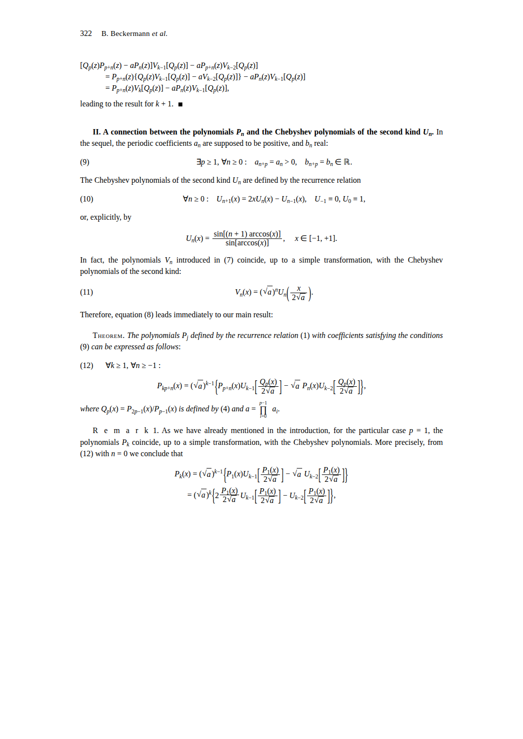322 B. Beckermann et al.
[Qp(z)Pp+n(z) − aPn(z)]Vk−1[Qp(z)] − aPp+n(z)Vk−2[Qp(z)] = Pp+n(z){Qp(z)Vk−1[Qp(z)] − aVk−2[Qp(z)]} − aPn(z)Vk−1[Qp(z)] = Pp+n(z)Vk[Qp(z)] − aPn(z)Vk−1[Qp(z)],
leading to the result for k + 1.
II. A connection between the polynomials Pn and the Chebyshev polynomials of the second kind Un. In the sequel, the periodic coefficients an are supposed to be positive, and bn real:
(9)
∃p ≥ 1, ∀n ≥ 0 : an+p = an > 0, bn+p = bn ∈ ℝ.
The Chebyshev polynomials of the second kind Un are defined by the recurrence relation
(10)
∀n ≥ 0 : Un+1(x) = 2xUn(x) − Un−1(x), U−1 ≡ 0, U0 ≡ 1,
or, explicitly, by
Un(x) = sin[(n + 1) arccos(x)] sin[arccos(x)] , x ∈ [−1, +1].
In fact, the polynomials Vn introduced in (7) coincide, up to a simple transformation, with the Chebyshev polynomials of the second kind:
(11)
Vn(x) = (a)nUnx 2a.
Therefore, equation (8) leads immediately to our main result:
Theorem. The polynomials Pj defined by the recurrence relation (1) with coefficients satisfying the conditions (9) can be expressed as follows:
(12)
∀k ≥ 1, ∀n ≥ −1 :
Pkp+n(x) = (a)k−1Pp+n(x)Uk−1Qp(x) 2a − a Pn(x)Uk−2Qp(x) 2a,
where Qp(x) = P2p−1(x)/Pp−1(x) is defined by (4) and a = p−1∏i=0 ai.
R e m a r k 1. As we have already mentioned in the introduction, for the particular case p = 1, the polynomials Pk coincide, up to a simple transformation, with the Chebyshev polynomials. More precisely, from (12) with n = 0 we conclude that
Pk(x) = (a)k−1P1(x)Uk−1P1(x) 2a − a Uk−2P1(x) 2a
= (a)k2P1(x) 2a Uk−1P1(x) 2a − Uk−2P1(x) 2a,